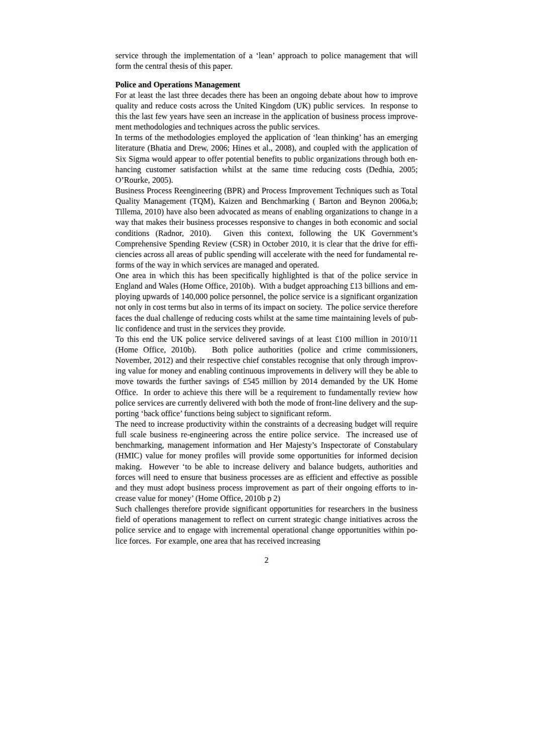service through the implementation of a ‘lean’ approach to police management that will form the central thesis of this paper.
Police and Operations Management
For at least the last three decades there has been an ongoing debate about how to improve quality and reduce costs across the United Kingdom (UK) public services. In response to this the last few years have seen an increase in the application of business process improvement methodologies and techniques across the public services.
In terms of the methodologies employed the application of ‘lean thinking’ has an emerging literature (Bhatia and Drew, 2006; Hines et al., 2008), and coupled with the application of Six Sigma would appear to offer potential benefits to public organizations through both enhancing customer satisfaction whilst at the same time reducing costs (Dedhia, 2005; O’Rourke, 2005).
Business Process Reengineering (BPR) and Process Improvement Techniques such as Total Quality Management (TQM), Kaizen and Benchmarking ( Barton and Beynon 2006a,b; Tillema, 2010) have also been advocated as means of enabling organizations to change in a way that makes their business processes responsive to changes in both economic and social conditions (Radnor, 2010). Given this context, following the UK Government’s Comprehensive Spending Review (CSR) in October 2010, it is clear that the drive for efficiencies across all areas of public spending will accelerate with the need for fundamental reforms of the way in which services are managed and operated.
One area in which this has been specifically highlighted is that of the police service in England and Wales (Home Office, 2010b). With a budget approaching £13 billions and employing upwards of 140,000 police personnel, the police service is a significant organization not only in cost terms but also in terms of its impact on society. The police service therefore faces the dual challenge of reducing costs whilst at the same time maintaining levels of public confidence and trust in the services they provide.
To this end the UK police service delivered savings of at least £100 million in 2010/11 (Home Office, 2010b). Both police authorities (police and crime commissioners, November, 2012) and their respective chief constables recognise that only through improving value for money and enabling continuous improvements in delivery will they be able to move towards the further savings of £545 million by 2014 demanded by the UK Home Office. In order to achieve this there will be a requirement to fundamentally review how police services are currently delivered with both the mode of front-line delivery and the supporting ‘back office’ functions being subject to significant reform.
The need to increase productivity within the constraints of a decreasing budget will require full scale business re-engineering across the entire police service. The increased use of benchmarking, management information and Her Majesty’s Inspectorate of Constabulary (HMIC) value for money profiles will provide some opportunities for informed decision making. However ‘to be able to increase delivery and balance budgets, authorities and forces will need to ensure that business processes are as efficient and effective as possible and they must adopt business process improvement as part of their ongoing efforts to increase value for money’ (Home Office, 2010b p 2)
Such challenges therefore provide significant opportunities for researchers in the business field of operations management to reflect on current strategic change initiatives across the police service and to engage with incremental operational change opportunities within police forces. For example, one area that has received increasing
2